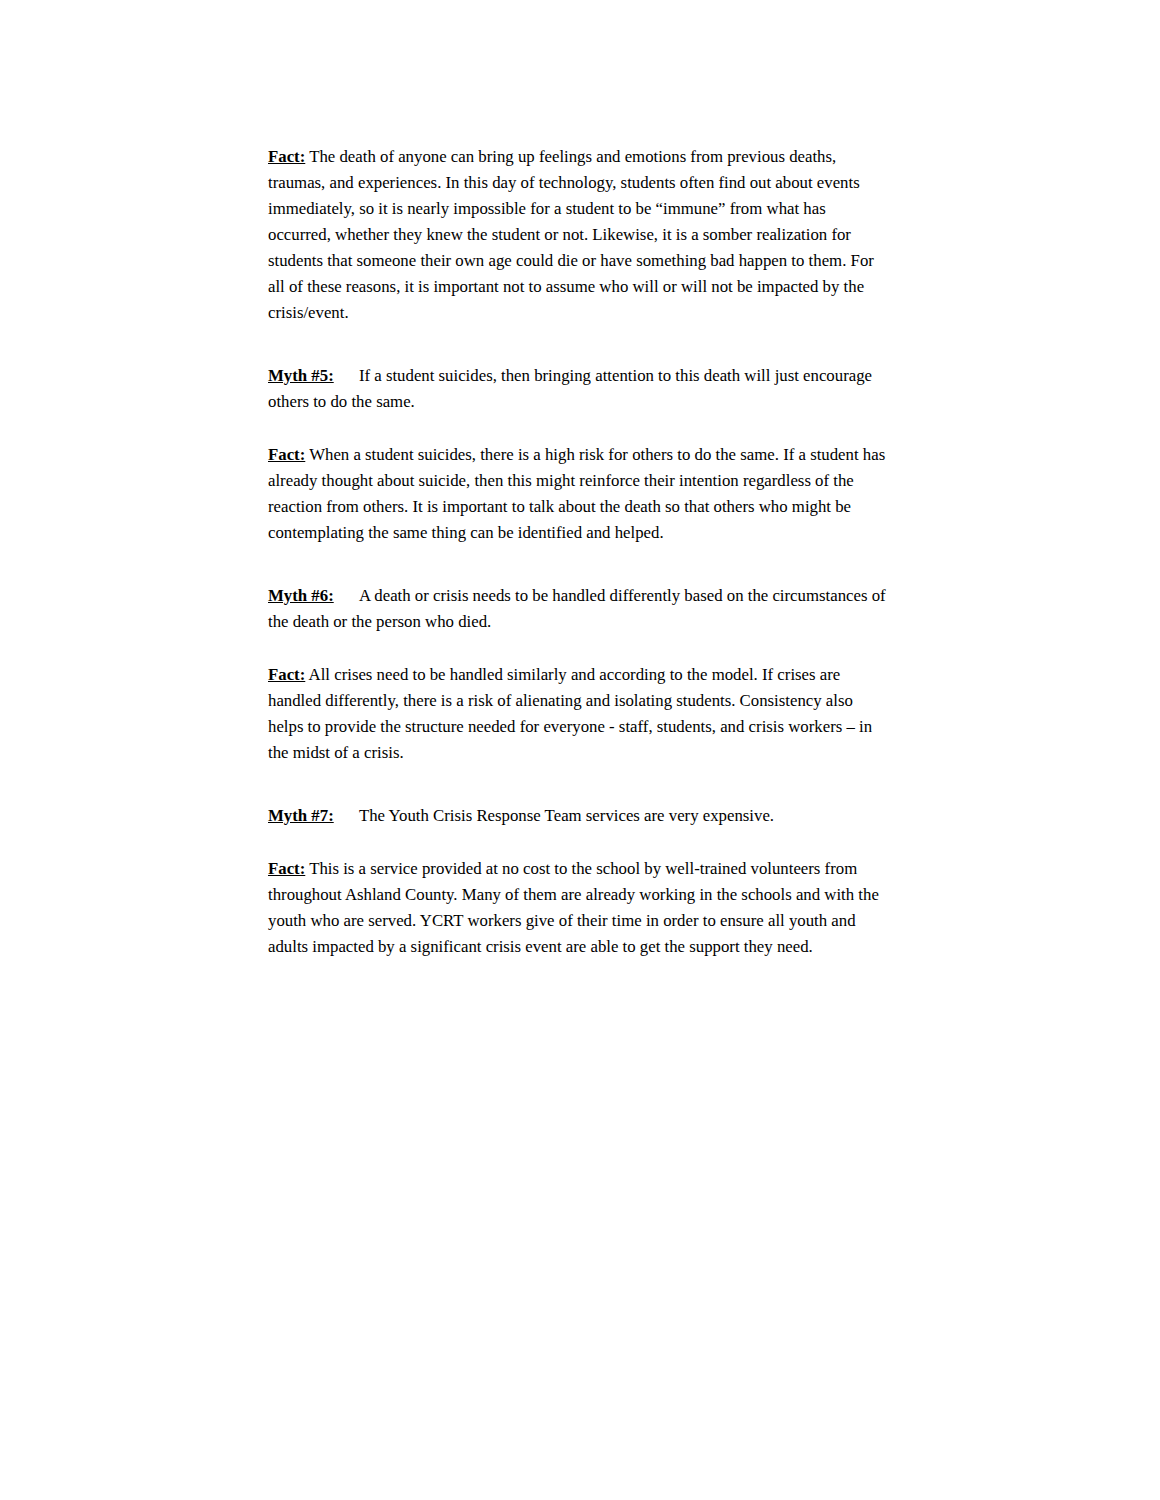Fact: The death of anyone can bring up feelings and emotions from previous deaths, traumas, and experiences. In this day of technology, students often find out about events immediately, so it is nearly impossible for a student to be “immune” from what has occurred, whether they knew the student or not. Likewise, it is a somber realization for students that someone their own age could die or have something bad happen to them. For all of these reasons, it is important not to assume who will or will not be impacted by the crisis/event.
Myth #5: If a student suicides, then bringing attention to this death will just encourage others to do the same.
Fact: When a student suicides, there is a high risk for others to do the same. If a student has already thought about suicide, then this might reinforce their intention regardless of the reaction from others. It is important to talk about the death so that others who might be contemplating the same thing can be identified and helped.
Myth #6: A death or crisis needs to be handled differently based on the circumstances of the death or the person who died.
Fact: All crises need to be handled similarly and according to the model. If crises are handled differently, there is a risk of alienating and isolating students. Consistency also helps to provide the structure needed for everyone - staff, students, and crisis workers – in the midst of a crisis.
Myth #7: The Youth Crisis Response Team services are very expensive.
Fact: This is a service provided at no cost to the school by well-trained volunteers from throughout Ashland County. Many of them are already working in the schools and with the youth who are served. YCRT workers give of their time in order to ensure all youth and adults impacted by a significant crisis event are able to get the support they need.